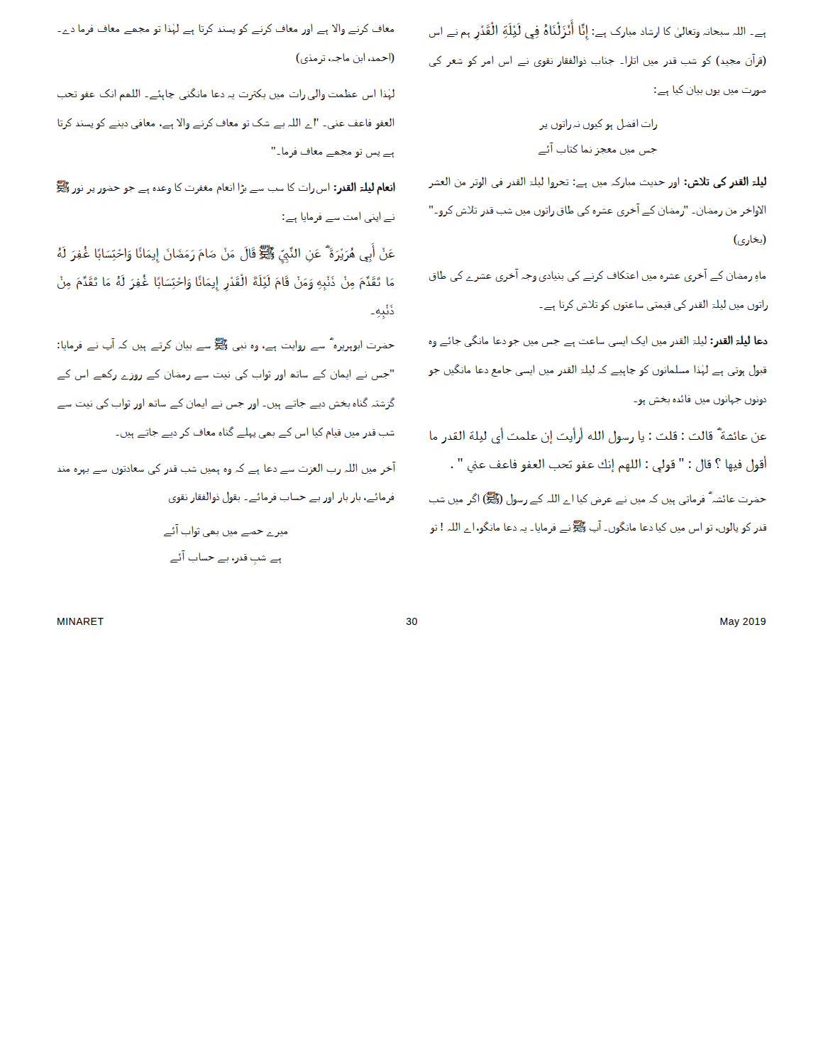ہے۔ اللہ سبحانہ وتعالیٰ کا ارشاد مبارک ہے: إِنَّا أَنْزَلْنَاهُ فِي لَيْلَةِ الْقَدْرِ ہم نے اس (قرآن مجید) کو شب قدر میں اتارا۔ جناب ذوالفقار نقوی نے اس امر کو شعر کی صورت میں یوں بیان کیا ہے:
رات افضل ہو کیوں نہ راتوں پر
جس میں معجز نما کتاب آئے
لیلۃ القدر کی تلاش: اور حدیث مبارکہ میں ہے: تحروا لیلۃ القدر فی الوتر من العشر الاواخر من رمضان۔ "رمضان کے آخری عشرہ کی طاق راتوں میں شب قدر تلاش کرو۔" (بخاری)
ماہِ رمضان کے آخری عشرہ میں اعتکاف کرنے کی بنیادی وجہ آخری عشرے کی طاق راتوں میں لیلۃ القدر کی قیمتی ساعتوں کو تلاش کرنا ہے۔
دعا لیلۃ القدر: لیلۃ القدر میں ایک ایسی ساعت ہے جس میں جو دعا مانگی جائے وہ قبول ہوتی ہے لہٰذا مسلمانوں کو چاہیے کہ لیلۃ القدر میں ایسی جامع دعا مانگیں جو دونوں جہانوں میں فائدہ بخش ہو۔
عن عائشة ؓ قالت : قلت : يا رسول الله أرأيت إن علمت أي ليلة القدر ما أقول فيها ؟ قال : " قولي : اللهم إنك عفو تحب العفو فاعف عني " .
حضرت عائشہ ؓ فرماتی ہیں کہ میں نے عرض کیا اے اللہ کے رسول (ﷺ) اگر میں شب قدر کو پالوں، تو اس میں کیا دعا مانگوں۔ آپ ﷺ نے فرمایا۔ یہ دعا مانگو، اے اللہ ! تو
معاف کرنے والا ہے اور معاف کرنے کو پسند کرتا ہے لہٰذا تو مجھے معاف فرما دے۔ (احمد، ابن ماجہ، ترمذی)
لہٰذا اس عظمت والی رات میں بکثرت یہ دعا مانگنی چاہئے۔ اللھم انک عفو تحب العفو فاعف عنی۔ "اے اللہ بے شک تو معاف کرنے والا ہے، معافی دینے کو پسند کرتا ہے پس تو مجھے معاف فرما۔"
انعام لیلۃ القدر: اس رات کا سب سے بڑا انعام مغفرت کا وعدہ ہے جو حضور پر نور ﷺ نے اپنی امت سے فرمایا ہے:
عَنْ أَبِي هُرَيْرَةَ ؓ عَنِ النَّبِيِّ ﷺ قَالَ مَنْ صَامَ رَمَضَانَ إِيمَانًا وَاحْتِسَابًا غُفِرَ لَهُ مَا تَقَدَّمَ مِنْ ذَنْبِهِ وَمَنْ قَامَ لَيْلَةَ الْقَدْرِ إِيمَانًا وَاحْتِسَابًا غُفِرَ لَهُ مَا تَقَدَّمَ مِنْ ذَنْبِهِ۔
حضرت ابوہریرہ ؓ سے روایت ہے، وہ نبی ﷺ سے بیان کرتے ہیں کہ آپ نے فرمایا: "جس نے ایمان کے ساتھ اور ثواب کی نیت سے رمضان کے روزے رکھے اس کے گزشتہ گناہ بخش دیے جاتے ہیں۔ اور جس نے ایمان کے ساتھ اور ثواب کی نیت سے شب قدر میں قیام کیا اس کے بھی پہلے گناہ معاف کر دیے جاتے ہیں۔
آخر میں اللہ رب العزت سے دعا ہے کہ وہ ہمیں شب قدر کی سعادتوں سے بہرہ مند فرمائے، بار بار اور بے حساب فرمائے۔ بقول ذوالفقار نقوی
میرے حصے میں بھی ثواب آئے
ہے شبِ قدر، بے حساب آئے
MINARET
30
May 2019